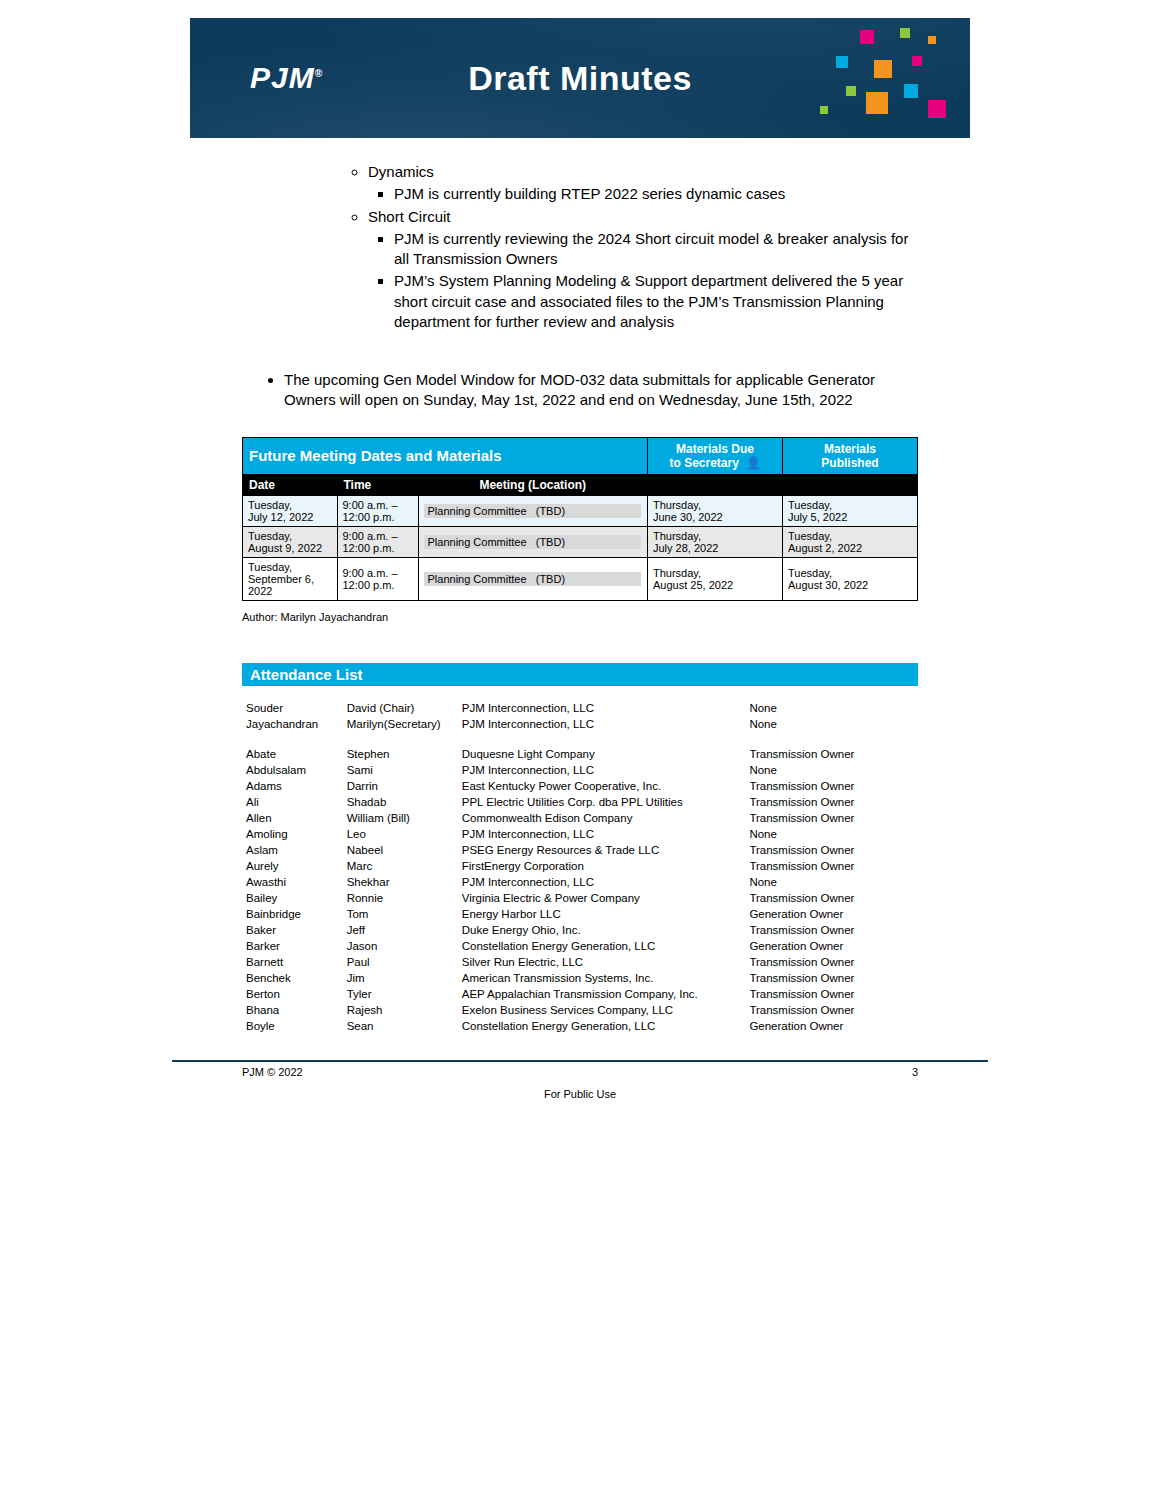PJM®
Draft Minutes
Dynamics
PJM is currently building RTEP 2022 series dynamic cases
Short Circuit
PJM is currently reviewing the 2024 Short circuit model & breaker analysis for all Transmission Owners
PJM’s System Planning Modeling & Support department delivered the 5 year short circuit case and associated files to the PJM’s Transmission Planning department for further review and analysis
The upcoming Gen Model Window for MOD-032 data submittals for applicable Generator Owners will open on Sunday, May 1st, 2022 and end on Wednesday, June 15th, 2022
| Future Meeting Dates and Materials | Materials Due to Secretary 👤 | Materials Published |
| --- | --- | --- |
| Date | Time | Meeting (Location) | | |
| Tuesday, July 12, 2022 | 9:00 a.m. – 12:00 p.m. | Planning Committee (TBD) | Thursday, June 30, 2022 | Tuesday, July 5, 2022 |
| Tuesday, August 9, 2022 | 9:00 a.m. – 12:00 p.m. | Planning Committee (TBD) | Thursday, July 28, 2022 | Tuesday, August 2, 2022 |
| Tuesday, September 6, 2022 | 9:00 a.m. – 12:00 p.m. | Planning Committee (TBD) | Thursday, August 25, 2022 | Tuesday, August 30, 2022 |
Author: Marilyn Jayachandran
Attendance List
| Souder | David (Chair) | PJM Interconnection, LLC | None |
| Jayachandran | Marilyn(Secretary) | PJM Interconnection, LLC | None |
| Abate | Stephen | Duquesne Light Company | Transmission Owner |
| Abdulsalam | Sami | PJM Interconnection, LLC | None |
| Adams | Darrin | East Kentucky Power Cooperative, Inc. | Transmission Owner |
| Ali | Shadab | PPL Electric Utilities Corp. dba PPL Utilities | Transmission Owner |
| Allen | William (Bill) | Commonwealth Edison Company | Transmission Owner |
| Amoling | Leo | PJM Interconnection, LLC | None |
| Aslam | Nabeel | PSEG Energy Resources & Trade LLC | Transmission Owner |
| Aurely | Marc | FirstEnergy Corporation | Transmission Owner |
| Awasthi | Shekhar | PJM Interconnection, LLC | None |
| Bailey | Ronnie | Virginia Electric & Power Company | Transmission Owner |
| Bainbridge | Tom | Energy Harbor LLC | Generation Owner |
| Baker | Jeff | Duke Energy Ohio, Inc. | Transmission Owner |
| Barker | Jason | Constellation Energy Generation, LLC | Generation Owner |
| Barnett | Paul | Silver Run Electric, LLC | Transmission Owner |
| Benchek | Jim | American Transmission Systems, Inc. | Transmission Owner |
| Berton | Tyler | AEP Appalachian Transmission Company, Inc. | Transmission Owner |
| Bhana | Rajesh | Exelon Business Services Company, LLC | Transmission Owner |
| Boyle | Sean | Constellation Energy Generation, LLC | Generation Owner |
PJM © 2022 3
For Public Use